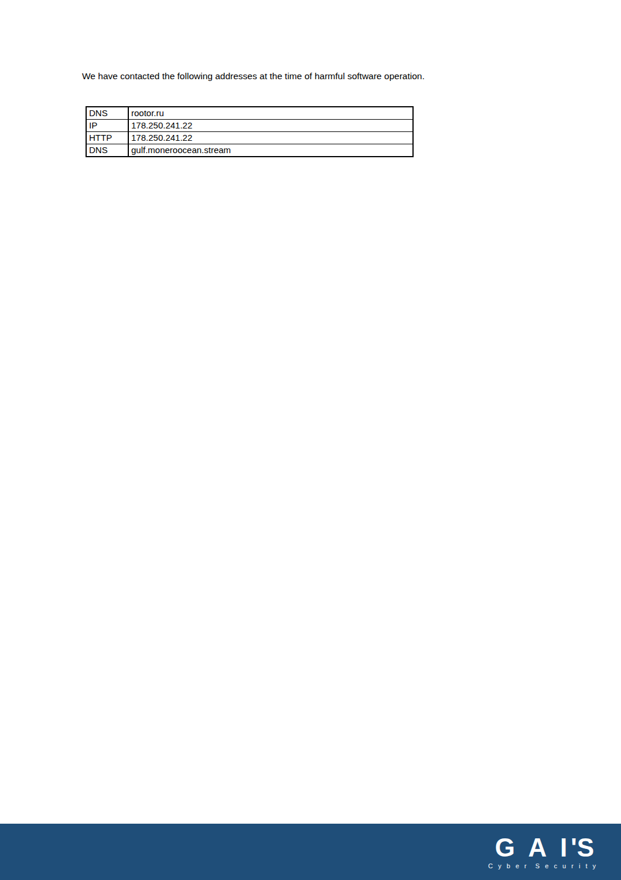We have contacted the following addresses at the time of harmful software operation.
| DNS | rootor.ru |
| IP | 178.250.241.22 |
| HTTP | 178.250.241.22 |
| DNS | gulf.moneroocean.stream |
G A I'S
C y b e r S e c u r i t y